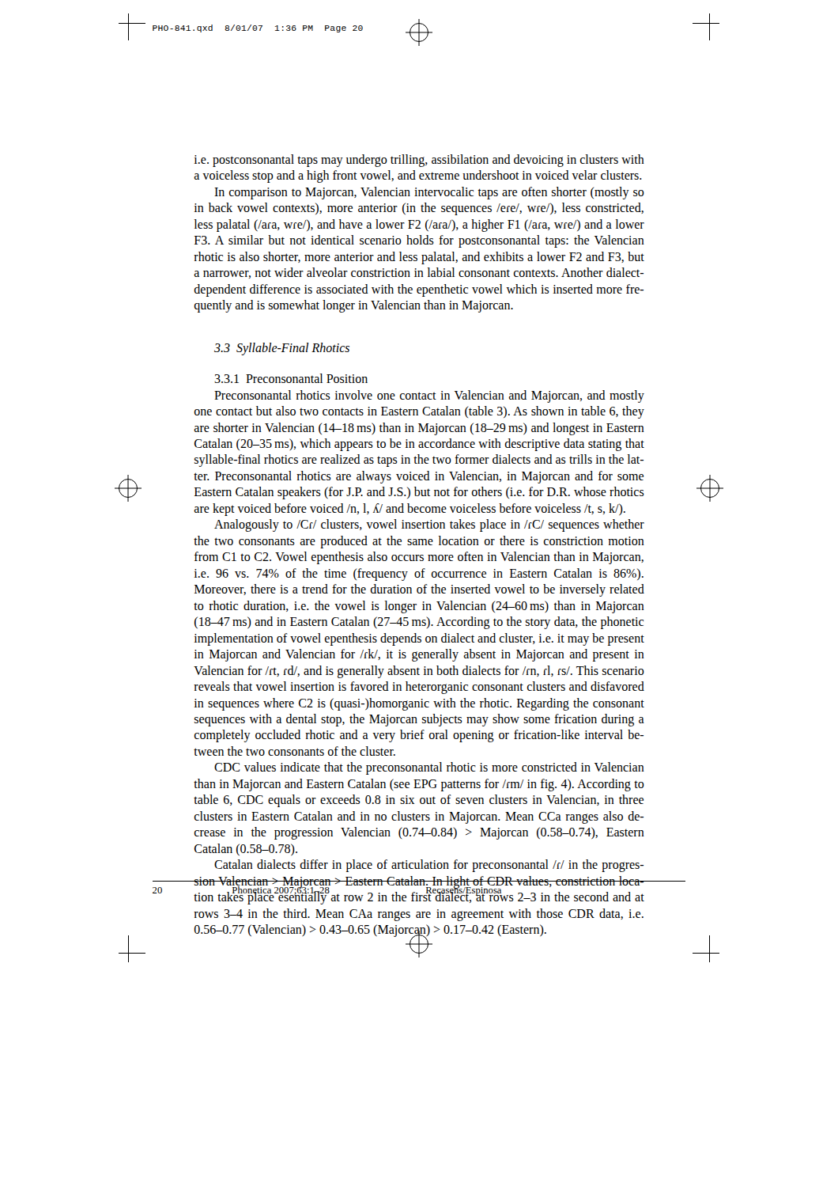PHO-841.qxd 8/01/07 1:36 PM Page 20
i.e. postconsonantal taps may undergo trilling, assibilation and devoicing in clusters with a voiceless stop and a high front vowel, and extreme undershoot in voiced velar clusters.
In comparison to Majorcan, Valencian intervocalic taps are often shorter (mostly so in back vowel contexts), more anterior (in the sequences /eɾe/, wɾe/), less constricted, less palatal (/aɾa, wɾe/), and have a lower F2 (/aɾa/), a higher F1 (/aɾa, wɾe/) and a lower F3. A similar but not identical scenario holds for postconsonantal taps: the Valencian rhotic is also shorter, more anterior and less palatal, and exhibits a lower F2 and F3, but a narrower, not wider alveolar constriction in labial consonant contexts. Another dialect-dependent difference is associated with the epenthetic vowel which is inserted more frequently and is somewhat longer in Valencian than in Majorcan.
3.3 Syllable-Final Rhotics
3.3.1 Preconsonantal Position
Preconsonantal rhotics involve one contact in Valencian and Majorcan, and mostly one contact but also two contacts in Eastern Catalan (table 3). As shown in table 6, they are shorter in Valencian (14–18 ms) than in Majorcan (18–29 ms) and longest in Eastern Catalan (20–35 ms), which appears to be in accordance with descriptive data stating that syllable-final rhotics are realized as taps in the two former dialects and as trills in the latter. Preconsonantal rhotics are always voiced in Valencian, in Majorcan and for some Eastern Catalan speakers (for J.P. and J.S.) but not for others (i.e. for D.R. whose rhotics are kept voiced before voiced /n, l, ʎ/ and become voiceless before voiceless /t, s, k/).
Analogously to /Cɾ/ clusters, vowel insertion takes place in /ɾC/ sequences whether the two consonants are produced at the same location or there is constriction motion from C1 to C2. Vowel epenthesis also occurs more often in Valencian than in Majorcan, i.e. 96 vs. 74% of the time (frequency of occurrence in Eastern Catalan is 86%). Moreover, there is a trend for the duration of the inserted vowel to be inversely related to rhotic duration, i.e. the vowel is longer in Valencian (24–60 ms) than in Majorcan (18–47 ms) and in Eastern Catalan (27–45 ms). According to the story data, the phonetic implementation of vowel epenthesis depends on dialect and cluster, i.e. it may be present in Majorcan and Valencian for /ɾk/, it is generally absent in Majorcan and present in Valencian for /ɾt, ɾd/, and is generally absent in both dialects for /ɾn, ɾl, ɾs/. This scenario reveals that vowel insertion is favored in heterorganic consonant clusters and disfavored in sequences where C2 is (quasi-)homorganic with the rhotic. Regarding the consonant sequences with a dental stop, the Majorcan subjects may show some frication during a completely occluded rhotic and a very brief oral opening or frication-like interval between the two consonants of the cluster.
CDC values indicate that the preconsonantal rhotic is more constricted in Valencian than in Majorcan and Eastern Catalan (see EPG patterns for /ɾm/ in fig. 4). According to table 6, CDC equals or exceeds 0.8 in six out of seven clusters in Valencian, in three clusters in Eastern Catalan and in no clusters in Majorcan. Mean CCa ranges also decrease in the progression Valencian (0.74–0.84) > Majorcan (0.58–0.74), Eastern Catalan (0.58–0.78).
Catalan dialects differ in place of articulation for preconsonantal /ɾ/ in the progression Valencian > Majorcan > Eastern Catalan. In light of CDR values, constriction location takes place esentially at row 2 in the first dialect, at rows 2–3 in the second and at rows 3–4 in the third. Mean CAa ranges are in agreement with those CDR data, i.e. 0.56–0.77 (Valencian) > 0.43–0.65 (Majorcan) > 0.17–0.42 (Eastern).
20
Phonetica 2007;63:1–28
Recasens/Espinosa